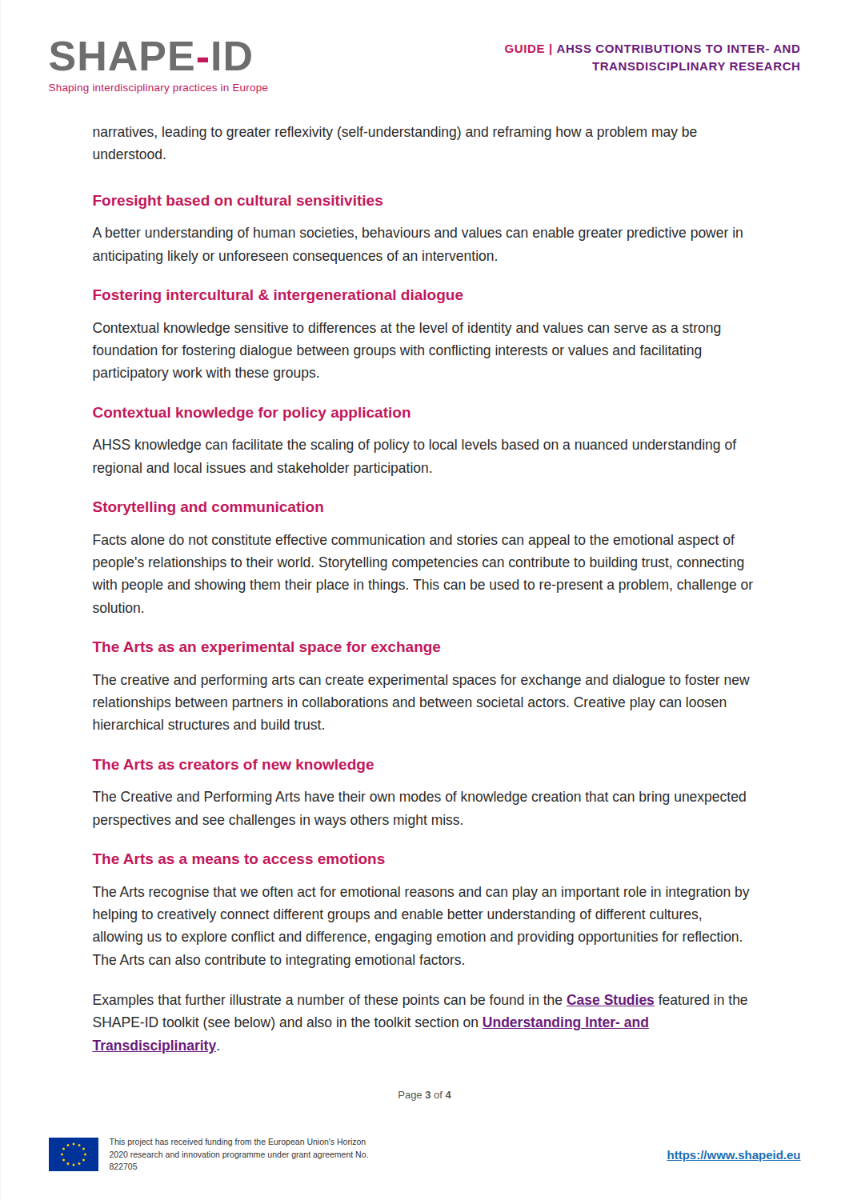SHAPE-ID
Shaping interdisciplinary practices in Europe
GUIDE | AHSS CONTRIBUTIONS TO INTER- AND
TRANSDISCIPLINARY RESEARCH
narratives, leading to greater reflexivity (self-understanding) and reframing how a problem may be understood.
Foresight based on cultural sensitivities
A better understanding of human societies, behaviours and values can enable greater predictive power in anticipating likely or unforeseen consequences of an intervention.
Fostering intercultural & intergenerational dialogue
Contextual knowledge sensitive to differences at the level of identity and values can serve as a strong foundation for fostering dialogue between groups with conflicting interests or values and facilitating participatory work with these groups.
Contextual knowledge for policy application
AHSS knowledge can facilitate the scaling of policy to local levels based on a nuanced understanding of regional and local issues and stakeholder participation.
Storytelling and communication
Facts alone do not constitute effective communication and stories can appeal to the emotional aspect of people's relationships to their world. Storytelling competencies can contribute to building trust, connecting with people and showing them their place in things. This can be used to re-present a problem, challenge or solution.
The Arts as an experimental space for exchange
The creative and performing arts can create experimental spaces for exchange and dialogue to foster new relationships between partners in collaborations and between societal actors. Creative play can loosen hierarchical structures and build trust.
The Arts as creators of new knowledge
The Creative and Performing Arts have their own modes of knowledge creation that can bring unexpected perspectives and see challenges in ways others might miss.
The Arts as a means to access emotions
The Arts recognise that we often act for emotional reasons and can play an important role in integration by helping to creatively connect different groups and enable better understanding of different cultures, allowing us to explore conflict and difference, engaging emotion and providing opportunities for reflection. The Arts can also contribute to integrating emotional factors.
Examples that further illustrate a number of these points can be found in the Case Studies featured in the SHAPE-ID toolkit (see below) and also in the toolkit section on Understanding Inter- and Transdisciplinarity.
Page 3 of 4
This project has received funding from the European Union's Horizon 2020 research and innovation programme under grant agreement No. 822705
https://www.shapeid.eu